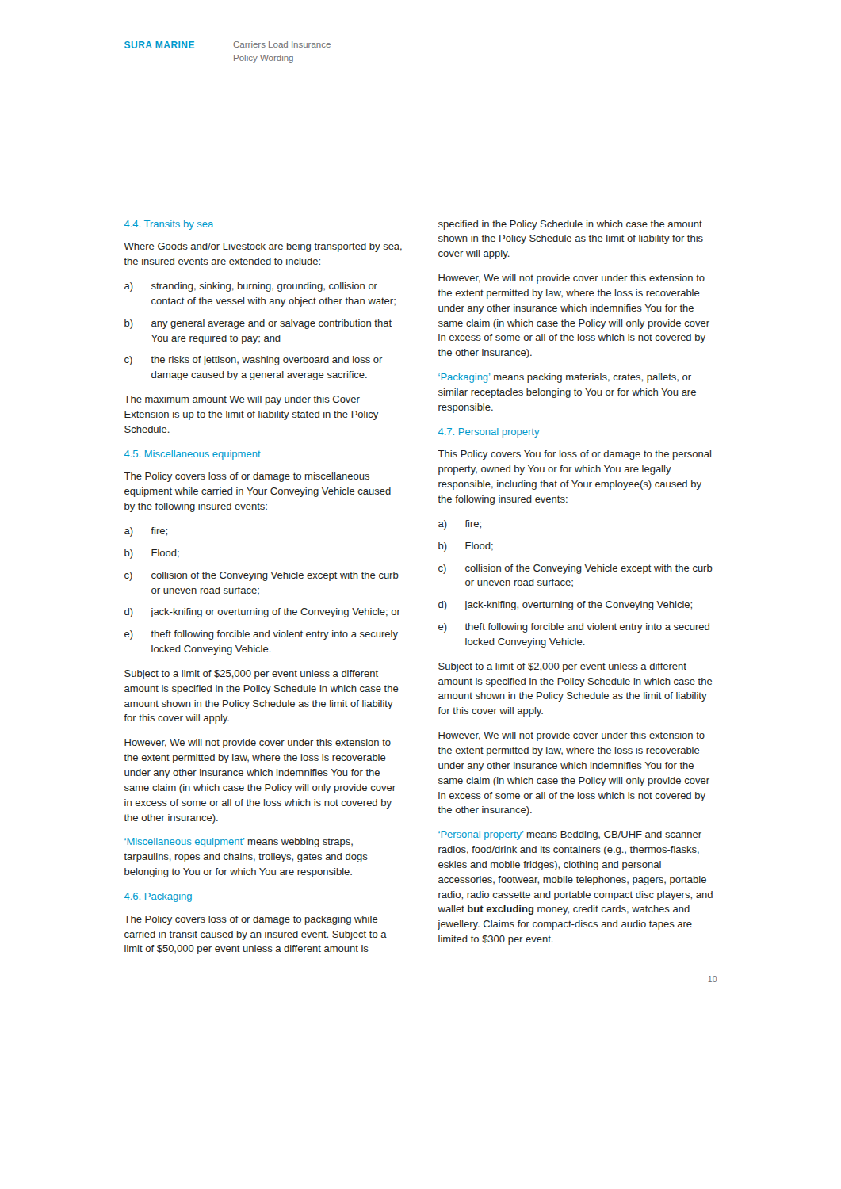SURA MARINE
Carriers Load Insurance
Policy Wording
4.4. Transits by sea
Where Goods and/or Livestock are being transported by sea, the insured events are extended to include:
stranding, sinking, burning, grounding, collision or contact of the vessel with any object other than water;
any general average and or salvage contribution that You are required to pay; and
the risks of jettison, washing overboard and loss or damage caused by a general average sacrifice.
The maximum amount We will pay under this Cover Extension is up to the limit of liability stated in the Policy Schedule.
4.5. Miscellaneous equipment
The Policy covers loss of or damage to miscellaneous equipment while carried in Your Conveying Vehicle caused by the following insured events:
fire;
Flood;
collision of the Conveying Vehicle except with the curb or uneven road surface;
jack-knifing or overturning of the Conveying Vehicle; or
theft following forcible and violent entry into a securely locked Conveying Vehicle.
Subject to a limit of $25,000 per event unless a different amount is specified in the Policy Schedule in which case the amount shown in the Policy Schedule as the limit of liability for this cover will apply.
However, We will not provide cover under this extension to the extent permitted by law, where the loss is recoverable under any other insurance which indemnifies You for the same claim (in which case the Policy will only provide cover in excess of some or all of the loss which is not covered by the other insurance).
‘Miscellaneous equipment’ means webbing straps, tarpaulins, ropes and chains, trolleys, gates and dogs belonging to You or for which You are responsible.
4.6. Packaging
The Policy covers loss of or damage to packaging while carried in transit caused by an insured event. Subject to a limit of $50,000 per event unless a different amount is specified in the Policy Schedule in which case the amount shown in the Policy Schedule as the limit of liability for this cover will apply.
However, We will not provide cover under this extension to the extent permitted by law, where the loss is recoverable under any other insurance which indemnifies You for the same claim (in which case the Policy will only provide cover in excess of some or all of the loss which is not covered by the other insurance).
‘Packaging’ means packing materials, crates, pallets, or similar receptacles belonging to You or for which You are responsible.
4.7. Personal property
This Policy covers You for loss of or damage to the personal property, owned by You or for which You are legally responsible, including that of Your employee(s) caused by the following insured events:
fire;
Flood;
collision of the Conveying Vehicle except with the curb or uneven road surface;
jack-knifing, overturning of the Conveying Vehicle;
theft following forcible and violent entry into a secured locked Conveying Vehicle.
Subject to a limit of $2,000 per event unless a different amount is specified in the Policy Schedule in which case the amount shown in the Policy Schedule as the limit of liability for this cover will apply.
However, We will not provide cover under this extension to the extent permitted by law, where the loss is recoverable under any other insurance which indemnifies You for the same claim (in which case the Policy will only provide cover in excess of some or all of the loss which is not covered by the other insurance).
‘Personal property’ means Bedding, CB/UHF and scanner radios, food/drink and its containers (e.g., thermos-flasks, eskies and mobile fridges), clothing and personal accessories, footwear, mobile telephones, pagers, portable radio, radio cassette and portable compact disc players, and wallet but excluding money, credit cards, watches and jewellery. Claims for compact-discs and audio tapes are limited to $300 per event.
10